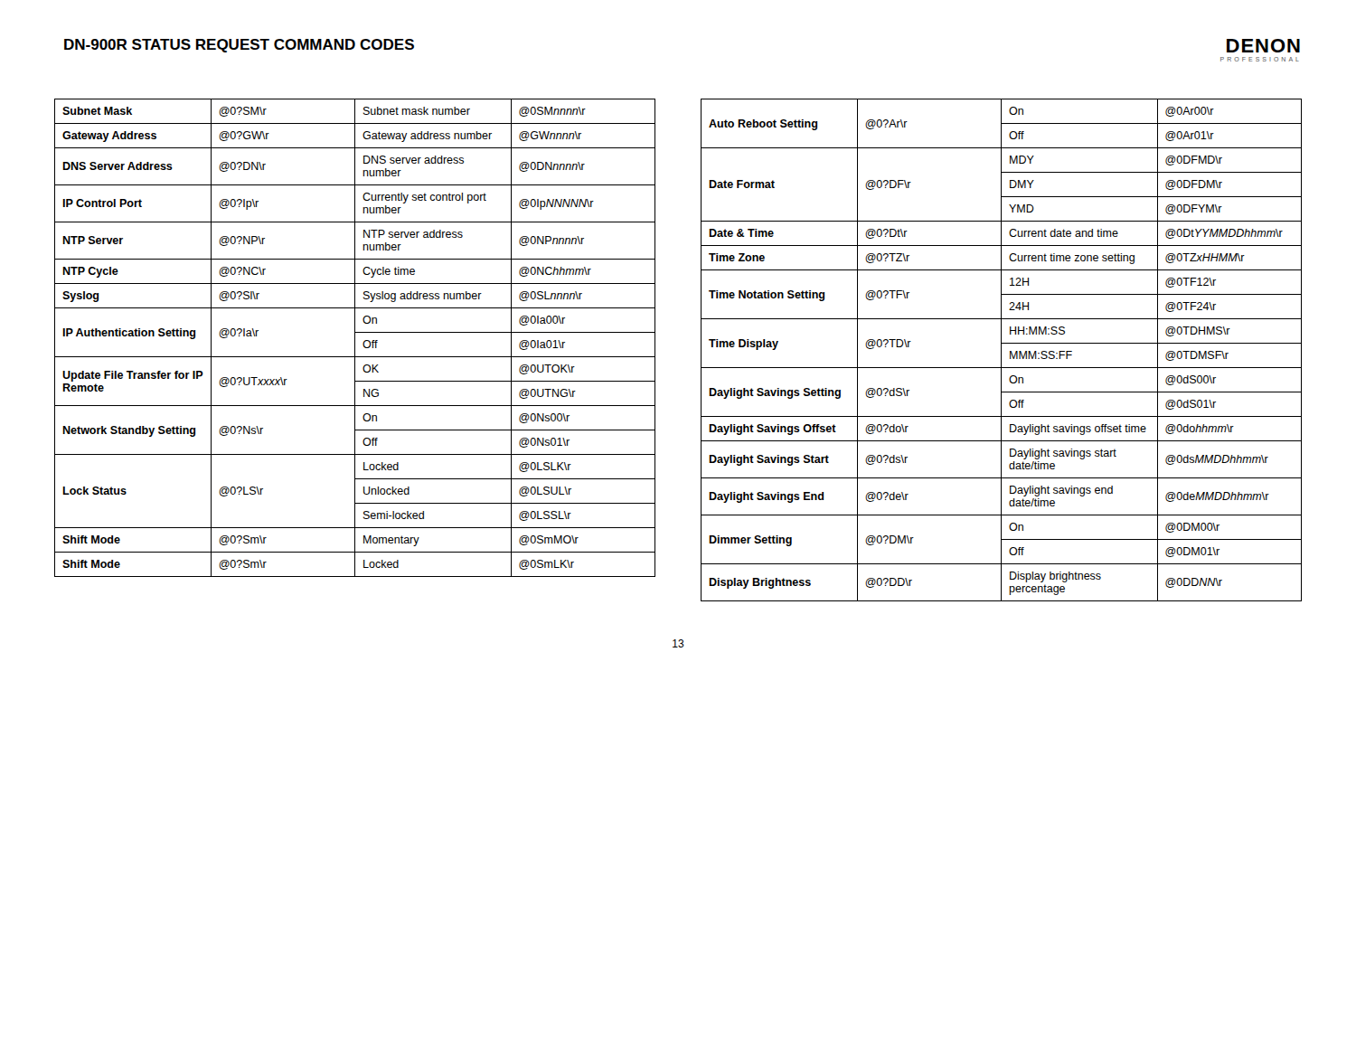DN-900R STATUS REQUEST COMMAND CODES
DENON
PROFESSIONAL
| Subnet Mask | @0?SM\r | Subnet mask number | @0SM nnnn \r |
| Gateway Address | @0?GW\r | Gateway address number | @GW nnnn \r |
| DNS Server Address | @0?DN\r | DNS server address number | @0DN nnnn \r |
| IP Control Port | @0?Ip\r | Currently set control port number | @0Ip NNNNN \r |
| NTP Server | @0?NP\r | NTP server address number | @0NP nnnn \r |
| NTP Cycle | @0?NC\r | Cycle time | @0NC hhmm \r |
| Syslog | @0?Sl\r | Syslog address number | @0SL nnnn \r |
| IP Authentication Setting | @0?Ia\r | On | @0Ia00\r |
| Off | @0Ia01\r |
| Update File Transfer for IP Remote | @0?UT xxxx \r | OK | @0UTOK\r |
| NG | @0UTNG\r |
| Network Standby Setting | @0?Ns\r | On | @0Ns00\r |
| Off | @0Ns01\r |
| Lock Status | @0?LS\r | Locked | @0LSLK\r |
| Unlocked | @0LSUL\r |
| Semi-locked | @0LSSL\r |
| Shift Mode | @0?Sm\r | Momentary | @0SmMO\r |
| Shift Mode | @0?Sm\r | Locked | @0SmLK\r |
| Auto Reboot Setting | @0?Ar\r | On | @0Ar00\r |
| Off | @0Ar01\r |
| Date Format | @0?DF\r | MDY | @0DFMD\r |
| DMY | @0DFDM\r |
| YMD | @0DFYM\r |
| Date & Time | @0?Dt\r | Current date and time | @0Dt YYMMDDhhmm \r |
| Time Zone | @0?TZ\r | Current time zone setting | @0TZ xHHMM \r |
| Time Notation Setting | @0?TF\r | 12H | @0TF12\r |
| 24H | @0TF24\r |
| Time Display | @0?TD\r | HH:MM:SS | @0TDHMS\r |
| MMM:SS:FF | @0TDMSF\r |
| Daylight Savings Setting | @0?dS\r | On | @0dS00\r |
| Off | @0dS01\r |
| Daylight Savings Offset | @0?do\r | Daylight savings offset time | @0do hhmm \r |
| Daylight Savings Start | @0?ds\r | Daylight savings start date/time | @0ds MMDDhhmm \r |
| Daylight Savings End | @0?de\r | Daylight savings end date/time | @0de MMDDhhmm \r |
| Dimmer Setting | @0?DM\r | On | @0DM00\r |
| Off | @0DM01\r |
| Display Brightness | @0?DD\r | Display brightness percentage | @0DD NN \r |
13